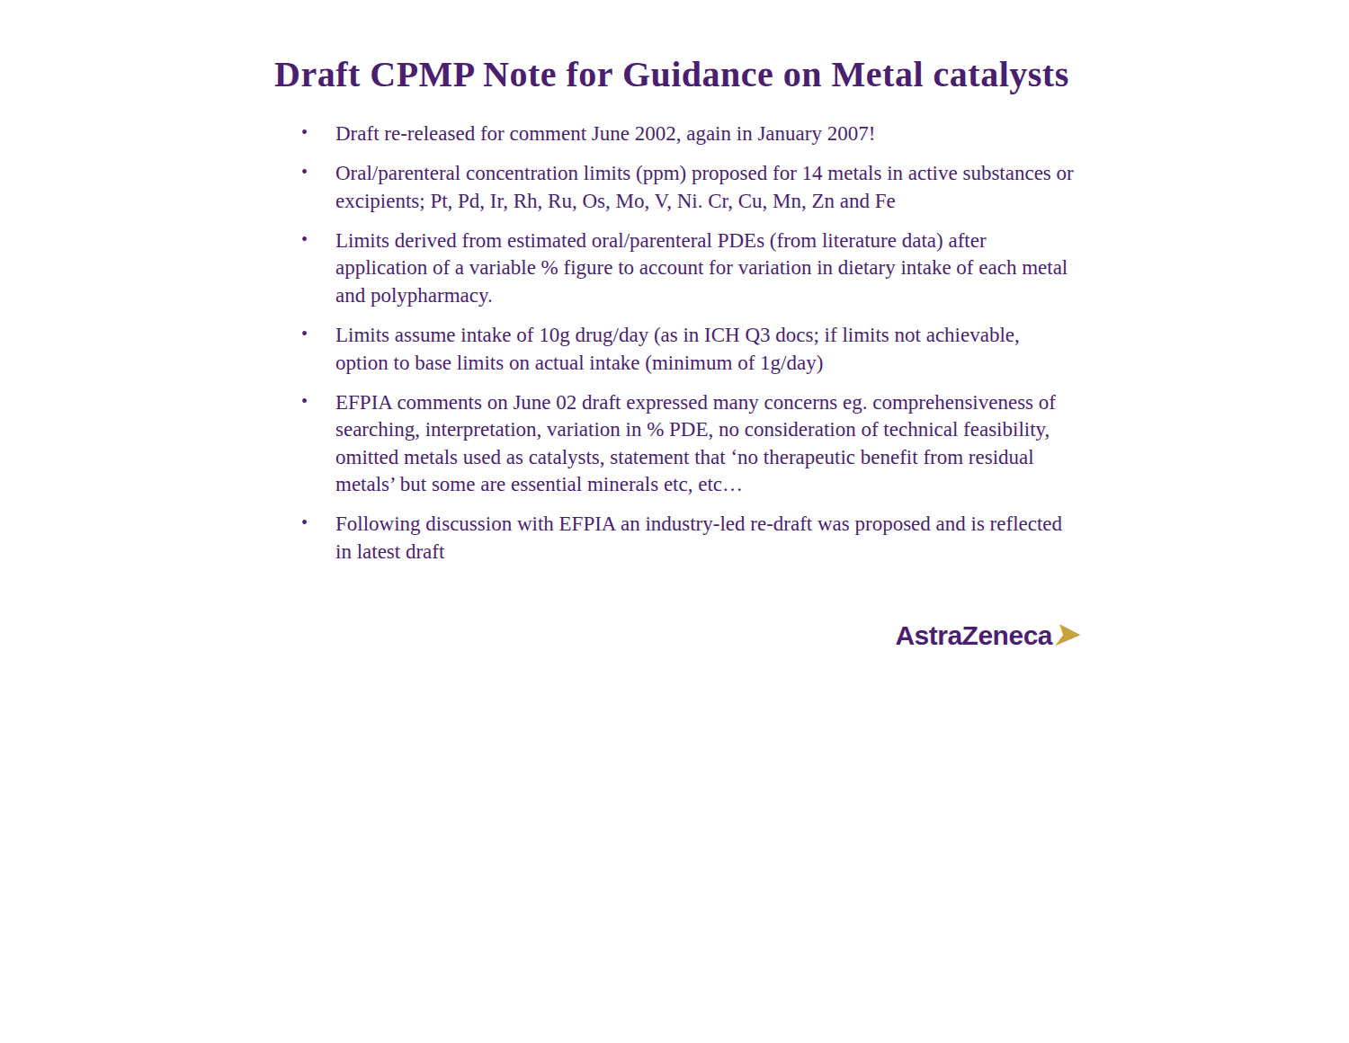Draft CPMP Note for Guidance on Metal catalysts
Draft re-released for comment June 2002, again in January 2007!
Oral/parenteral concentration limits (ppm) proposed for 14 metals in active substances or excipients; Pt, Pd, Ir, Rh, Ru, Os, Mo, V, Ni. Cr, Cu, Mn, Zn and Fe
Limits derived from estimated oral/parenteral PDEs (from literature data) after application of a variable % figure to account for variation in dietary intake of each metal and polypharmacy.
Limits assume intake of 10g drug/day (as in ICH Q3 docs; if limits not achievable, option to base limits on actual intake (minimum of 1g/day)
EFPIA comments on June 02 draft expressed many concerns eg. comprehensiveness of searching, interpretation, variation in % PDE, no consideration of technical feasibility, omitted metals used as catalysts, statement that ‘no therapeutic benefit from residual metals’ but some are essential minerals etc, etc…
Following discussion with EFPIA an industry-led re-draft was proposed and is reflected in latest draft
AstraZeneca➤